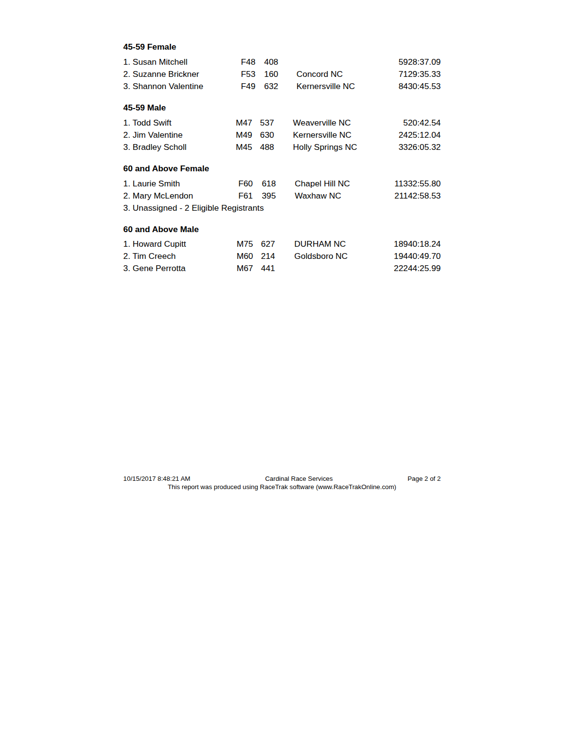45-59 Female
| 1. Susan Mitchell | F48 | 408 | | 59 | 28:37.09 |
| 2. Suzanne Brickner | F53 | 160 | Concord NC | 71 | 29:35.33 |
| 3. Shannon Valentine | F49 | 632 | Kernersville NC | 84 | 30:45.53 |
45-59 Male
| 1. Todd Swift | M47 | 537 | Weaverville NC | 5 | 20:42.54 |
| 2. Jim Valentine | M49 | 630 | Kernersville NC | 24 | 25:12.04 |
| 3. Bradley Scholl | M45 | 488 | Holly Springs NC | 33 | 26:05.32 |
60 and Above Female
| 1. Laurie Smith | F60 | 618 | Chapel Hill NC | 113 | 32:55.80 |
| 2. Mary McLendon | F61 | 395 | Waxhaw NC | 211 | 42:58.53 |
| 3. Unassigned - 2 Eligible Registrants |
60 and Above Male
| 1. Howard Cupitt | M75 | 627 | DURHAM NC | 189 | 40:18.24 |
| 2. Tim Creech | M60 | 214 | Goldsboro NC | 194 | 40:49.70 |
| 3. Gene Perrotta | M67 | 441 | | 222 | 44:25.99 |
10/15/2017 8:48:21 AM Page 2 of 2
Cardinal Race Services
This report was produced using RaceTrak software (www.RaceTrakOnline.com)